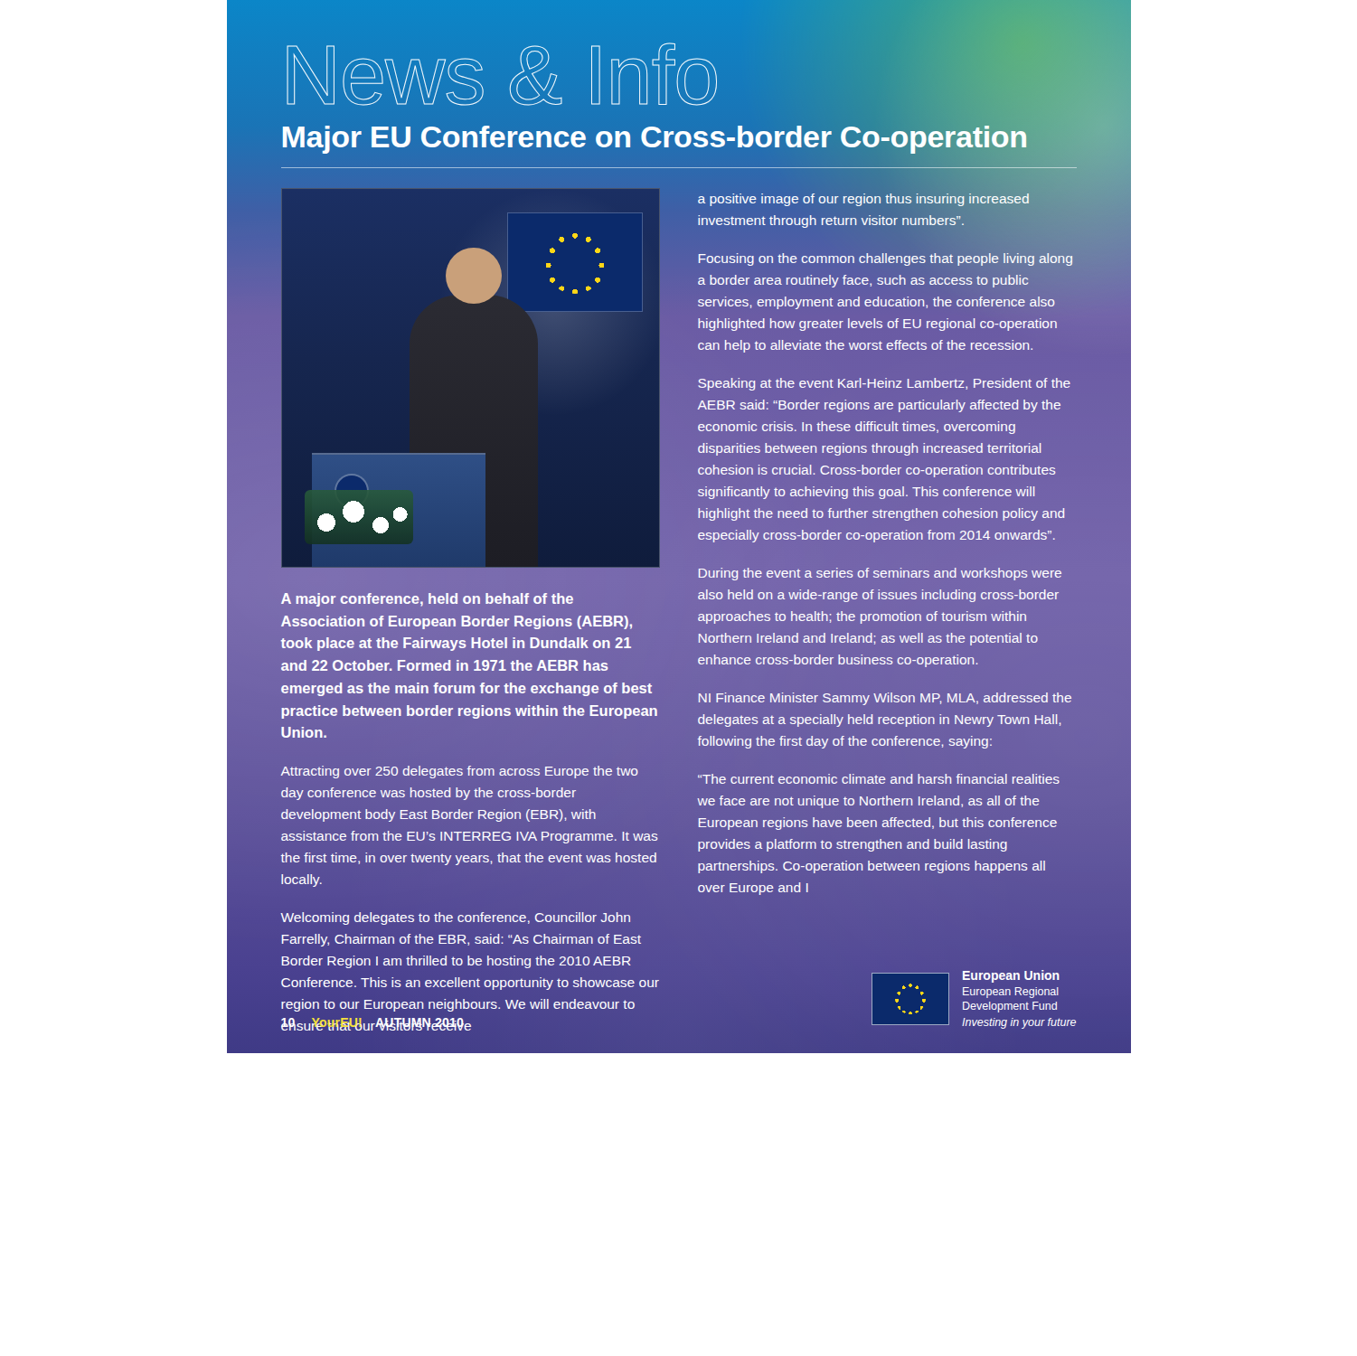News & Info
Major EU Conference on Cross-border Co-operation
A major conference, held on behalf of the Association of European Border Regions (AEBR), took place at the Fairways Hotel in Dundalk on 21 and 22 October. Formed in 1971 the AEBR has emerged as the main forum for the exchange of best practice between border regions within the European Union.
Attracting over 250 delegates from across Europe the two day conference was hosted by the cross-border development body East Border Region (EBR), with assistance from the EU’s INTERREG IVA Programme. It was the first time, in over twenty years, that the event was hosted locally.
Welcoming delegates to the conference, Councillor John Farrelly, Chairman of the EBR, said: “As Chairman of East Border Region I am thrilled to be hosting the 2010 AEBR Conference. This is an excellent opportunity to showcase our region to our European neighbours. We will endeavour to ensure that our visitors receive
a positive image of our region thus insuring increased investment through return visitor numbers”.
Focusing on the common challenges that people living along a border area routinely face, such as access to public services, employment and education, the conference also highlighted how greater levels of EU regional co-operation can help to alleviate the worst effects of the recession.
Speaking at the event Karl-Heinz Lambertz, President of the AEBR said: “Border regions are particularly affected by the economic crisis. In these difficult times, overcoming disparities between regions through increased territorial cohesion is crucial. Cross-border co-operation contributes significantly to achieving this goal. This conference will highlight the need to further strengthen cohesion policy and especially cross-border co-operation from 2014 onwards”.
During the event a series of seminars and workshops were also held on a wide-range of issues including cross-border approaches to health; the promotion of tourism within Northern Ireland and Ireland; as well as the potential to enhance cross-border business co-operation.
NI Finance Minister Sammy Wilson MP, MLA, addressed the delegates at a specially held reception in Newry Town Hall, following the first day of the conference, saying:
“The current economic climate and harsh financial realities we face are not unique to Northern Ireland, as all of the European regions have been affected, but this conference provides a platform to strengthen and build lasting partnerships. Co-operation between regions happens all over Europe and I
10 YourEU! AUTUMN 2010
European Union European Regional
Development Fund Investing in your future